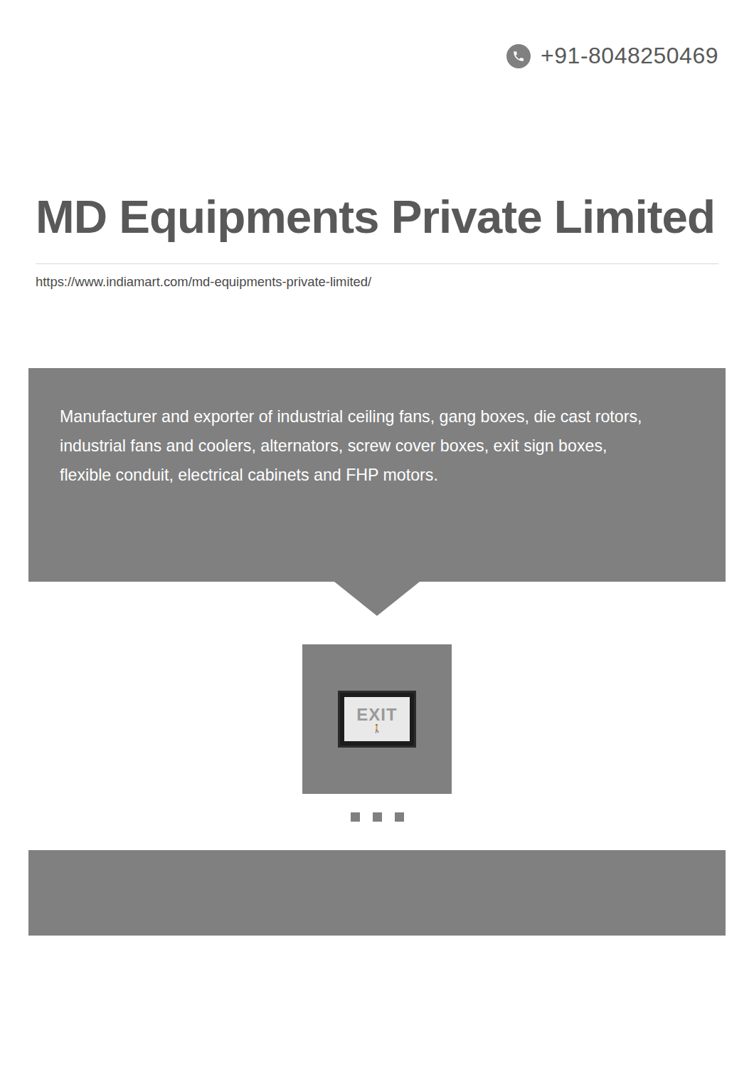+91-8048250469
MD Equipments Private Limited
https://www.indiamart.com/md-equipments-private-limited/
Manufacturer and exporter of industrial ceiling fans, gang boxes, die cast rotors, industrial fans and coolers, alternators, screw cover boxes, exit sign boxes, flexible conduit, electrical cabinets and FHP motors.
EXIT 🚶